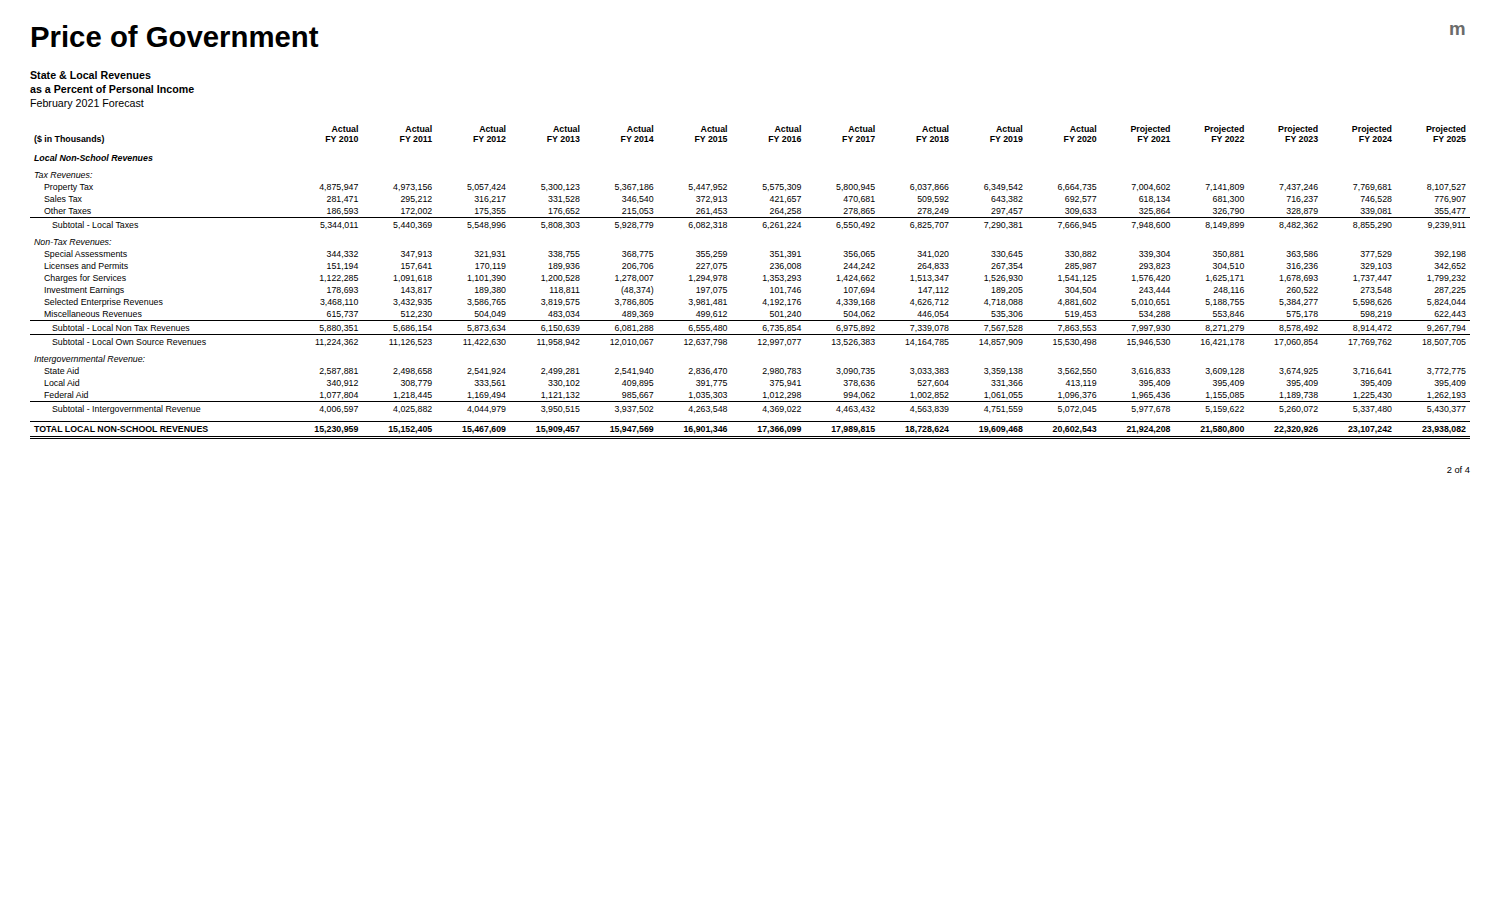m
Price of Government
State & Local Revenues
as a Percent of Personal Income
February 2021 Forecast
| ($ in Thousands) | Actual FY 2010 | Actual FY 2011 | Actual FY 2012 | Actual FY 2013 | Actual FY 2014 | Actual FY 2015 | Actual FY 2016 | Actual FY 2017 | Actual FY 2018 | Actual FY 2019 | Actual FY 2020 | Projected FY 2021 | Projected FY 2022 | Projected FY 2023 | Projected FY 2024 | Projected FY 2025 |
| --- | --- | --- | --- | --- | --- | --- | --- | --- | --- | --- | --- | --- | --- | --- | --- | --- |
| Local Non-School Revenues |
| Tax Revenues: |
| Property Tax | 4,875,947 | 4,973,156 | 5,057,424 | 5,300,123 | 5,367,186 | 5,447,952 | 5,575,309 | 5,800,945 | 6,037,866 | 6,349,542 | 6,664,735 | 7,004,602 | 7,141,809 | 7,437,246 | 7,769,681 | 8,107,527 |
| Sales Tax | 281,471 | 295,212 | 316,217 | 331,528 | 346,540 | 372,913 | 421,657 | 470,681 | 509,592 | 643,382 | 692,577 | 618,134 | 681,300 | 716,237 | 746,528 | 776,907 |
| Other Taxes | 186,593 | 172,002 | 175,355 | 176,652 | 215,053 | 261,453 | 264,258 | 278,865 | 278,249 | 297,457 | 309,633 | 325,864 | 326,790 | 328,879 | 339,081 | 355,477 |
| Subtotal - Local Taxes | 5,344,011 | 5,440,369 | 5,548,996 | 5,808,303 | 5,928,779 | 6,082,318 | 6,261,224 | 6,550,492 | 6,825,707 | 7,290,381 | 7,666,945 | 7,948,600 | 8,149,899 | 8,482,362 | 8,855,290 | 9,239,911 |
| Non-Tax Revenues: |
| Special Assessments | 344,332 | 347,913 | 321,931 | 338,755 | 368,775 | 355,259 | 351,391 | 356,065 | 341,020 | 330,645 | 330,882 | 339,304 | 350,881 | 363,586 | 377,529 | 392,198 |
| Licenses and Permits | 151,194 | 157,641 | 170,119 | 189,936 | 206,706 | 227,075 | 236,008 | 244,242 | 264,833 | 267,354 | 285,987 | 293,823 | 304,510 | 316,236 | 329,103 | 342,652 |
| Charges for Services | 1,122,285 | 1,091,618 | 1,101,390 | 1,200,528 | 1,278,007 | 1,294,978 | 1,353,293 | 1,424,662 | 1,513,347 | 1,526,930 | 1,541,125 | 1,576,420 | 1,625,171 | 1,678,693 | 1,737,447 | 1,799,232 |
| Investment Earnings | 178,693 | 143,817 | 189,380 | 118,811 | (48,374) | 197,075 | 101,746 | 107,694 | 147,112 | 189,205 | 304,504 | 243,444 | 248,116 | 260,522 | 273,548 | 287,225 |
| Selected Enterprise Revenues | 3,468,110 | 3,432,935 | 3,586,765 | 3,819,575 | 3,786,805 | 3,981,481 | 4,192,176 | 4,339,168 | 4,626,712 | 4,718,088 | 4,881,602 | 5,010,651 | 5,188,755 | 5,384,277 | 5,598,626 | 5,824,044 |
| Miscellaneous Revenues | 615,737 | 512,230 | 504,049 | 483,034 | 489,369 | 499,612 | 501,240 | 504,062 | 446,054 | 535,306 | 519,453 | 534,288 | 553,846 | 575,178 | 598,219 | 622,443 |
| Subtotal - Local Non Tax Revenues | 5,880,351 | 5,686,154 | 5,873,634 | 6,150,639 | 6,081,288 | 6,555,480 | 6,735,854 | 6,975,892 | 7,339,078 | 7,567,528 | 7,863,553 | 7,997,930 | 8,271,279 | 8,578,492 | 8,914,472 | 9,267,794 |
| Subtotal - Local Own Source Revenues | 11,224,362 | 11,126,523 | 11,422,630 | 11,958,942 | 12,010,067 | 12,637,798 | 12,997,077 | 13,526,383 | 14,164,785 | 14,857,909 | 15,530,498 | 15,946,530 | 16,421,178 | 17,060,854 | 17,769,762 | 18,507,705 |
| Intergovernmental Revenue: |
| State Aid | 2,587,881 | 2,498,658 | 2,541,924 | 2,499,281 | 2,541,940 | 2,836,470 | 2,980,783 | 3,090,735 | 3,033,383 | 3,359,138 | 3,562,550 | 3,616,833 | 3,609,128 | 3,674,925 | 3,716,641 | 3,772,775 |
| Local Aid | 340,912 | 308,779 | 333,561 | 330,102 | 409,895 | 391,775 | 375,941 | 378,636 | 527,604 | 331,366 | 413,119 | 395,409 | 395,409 | 395,409 | 395,409 | 395,409 |
| Federal Aid | 1,077,804 | 1,218,445 | 1,169,494 | 1,121,132 | 985,667 | 1,035,303 | 1,012,298 | 994,062 | 1,002,852 | 1,061,055 | 1,096,376 | 1,965,436 | 1,155,085 | 1,189,738 | 1,225,430 | 1,262,193 |
| Subtotal - Intergovernmental Revenue | 4,006,597 | 4,025,882 | 4,044,979 | 3,950,515 | 3,937,502 | 4,263,548 | 4,369,022 | 4,463,432 | 4,563,839 | 4,751,559 | 5,072,045 | 5,977,678 | 5,159,622 | 5,260,072 | 5,337,480 | 5,430,377 |
| TOTAL LOCAL NON-SCHOOL REVENUES | 15,230,959 | 15,152,405 | 15,467,609 | 15,909,457 | 15,947,569 | 16,901,346 | 17,366,099 | 17,989,815 | 18,728,624 | 19,609,468 | 20,602,543 | 21,924,208 | 21,580,800 | 22,320,926 | 23,107,242 | 23,938,082 |
2 of 4